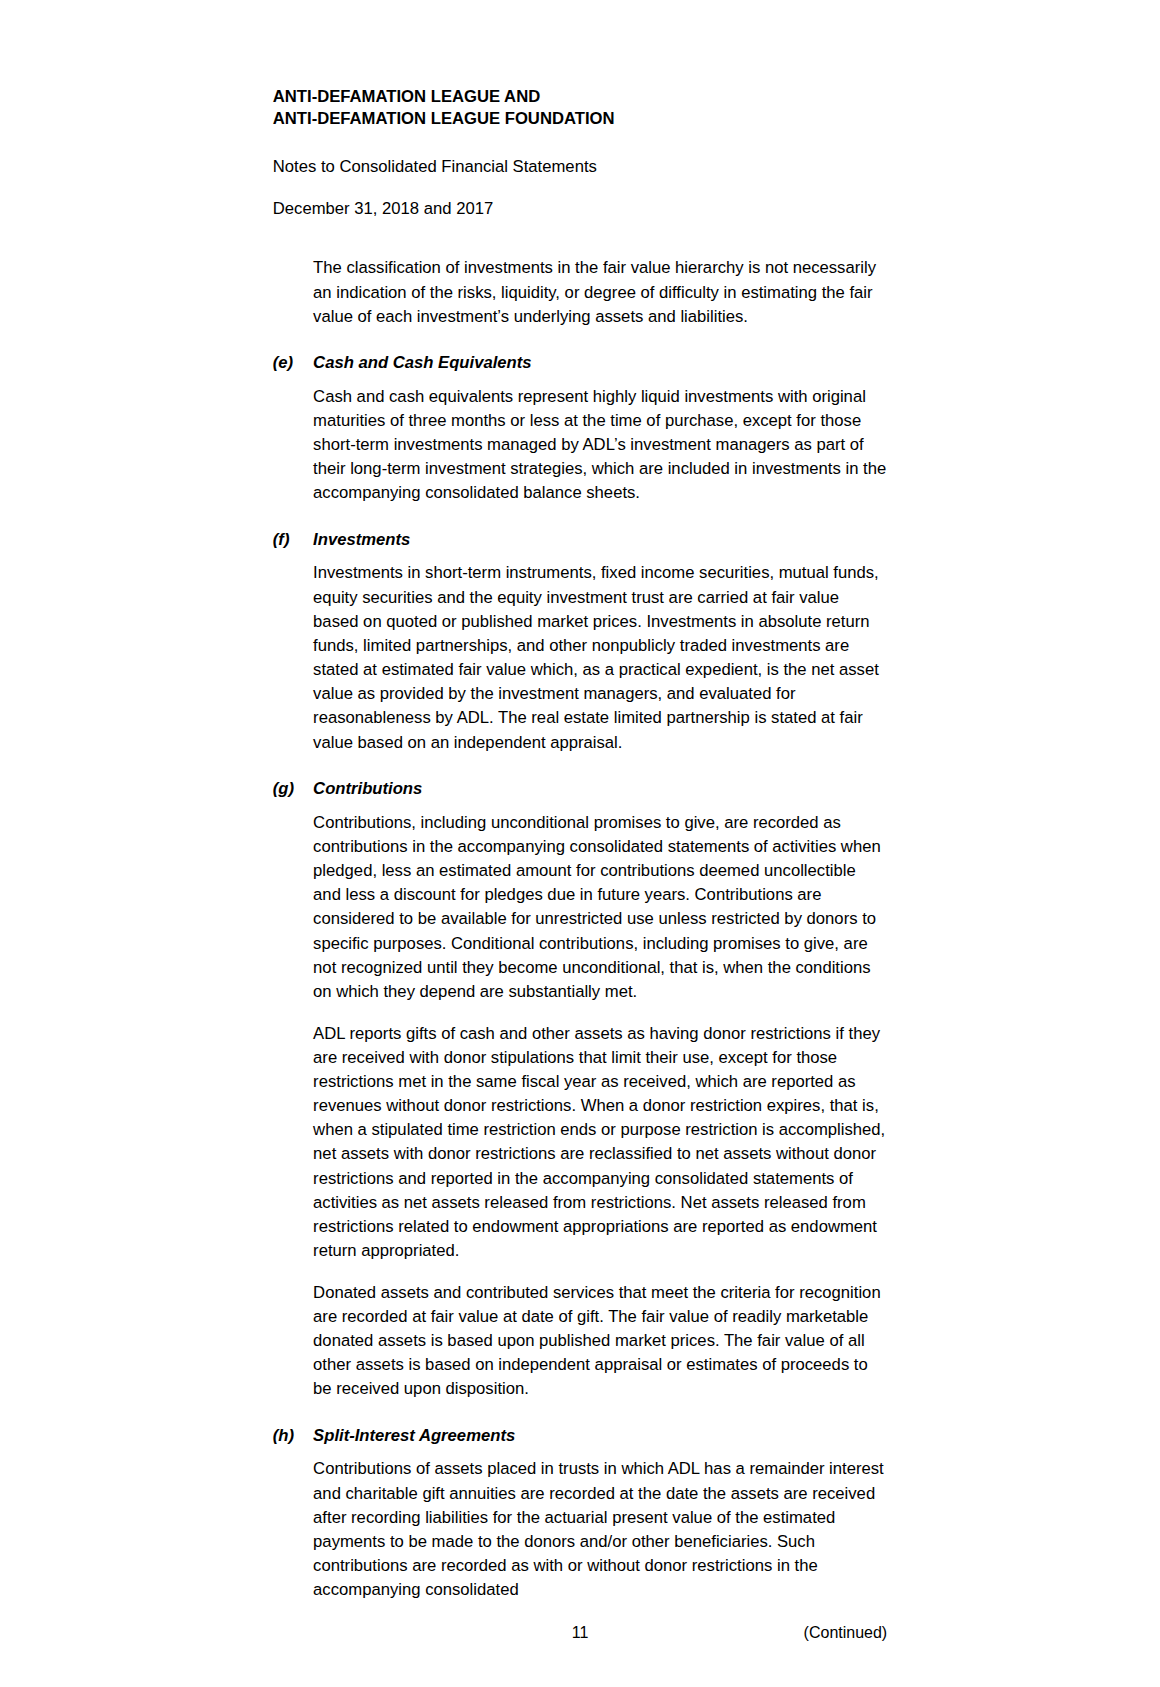ANTI-DEFAMATION LEAGUE AND
ANTI-DEFAMATION LEAGUE FOUNDATION
Notes to Consolidated Financial Statements
December 31, 2018 and 2017
The classification of investments in the fair value hierarchy is not necessarily an indication of the risks, liquidity, or degree of difficulty in estimating the fair value of each investment’s underlying assets and liabilities.
(e) Cash and Cash Equivalents
Cash and cash equivalents represent highly liquid investments with original maturities of three months or less at the time of purchase, except for those short-term investments managed by ADL’s investment managers as part of their long-term investment strategies, which are included in investments in the accompanying consolidated balance sheets.
(f) Investments
Investments in short-term instruments, fixed income securities, mutual funds, equity securities and the equity investment trust are carried at fair value based on quoted or published market prices. Investments in absolute return funds, limited partnerships, and other nonpublicly traded investments are stated at estimated fair value which, as a practical expedient, is the net asset value as provided by the investment managers, and evaluated for reasonableness by ADL. The real estate limited partnership is stated at fair value based on an independent appraisal.
(g) Contributions
Contributions, including unconditional promises to give, are recorded as contributions in the accompanying consolidated statements of activities when pledged, less an estimated amount for contributions deemed uncollectible and less a discount for pledges due in future years. Contributions are considered to be available for unrestricted use unless restricted by donors to specific purposes. Conditional contributions, including promises to give, are not recognized until they become unconditional, that is, when the conditions on which they depend are substantially met.
ADL reports gifts of cash and other assets as having donor restrictions if they are received with donor stipulations that limit their use, except for those restrictions met in the same fiscal year as received, which are reported as revenues without donor restrictions. When a donor restriction expires, that is, when a stipulated time restriction ends or purpose restriction is accomplished, net assets with donor restrictions are reclassified to net assets without donor restrictions and reported in the accompanying consolidated statements of activities as net assets released from restrictions. Net assets released from restrictions related to endowment appropriations are reported as endowment return appropriated.
Donated assets and contributed services that meet the criteria for recognition are recorded at fair value at date of gift. The fair value of readily marketable donated assets is based upon published market prices. The fair value of all other assets is based on independent appraisal or estimates of proceeds to be received upon disposition.
(h) Split-Interest Agreements
Contributions of assets placed in trusts in which ADL has a remainder interest and charitable gift annuities are recorded at the date the assets are received after recording liabilities for the actuarial present value of the estimated payments to be made to the donors and/or other beneficiaries. Such contributions are recorded as with or without donor restrictions in the accompanying consolidated
11
(Continued)